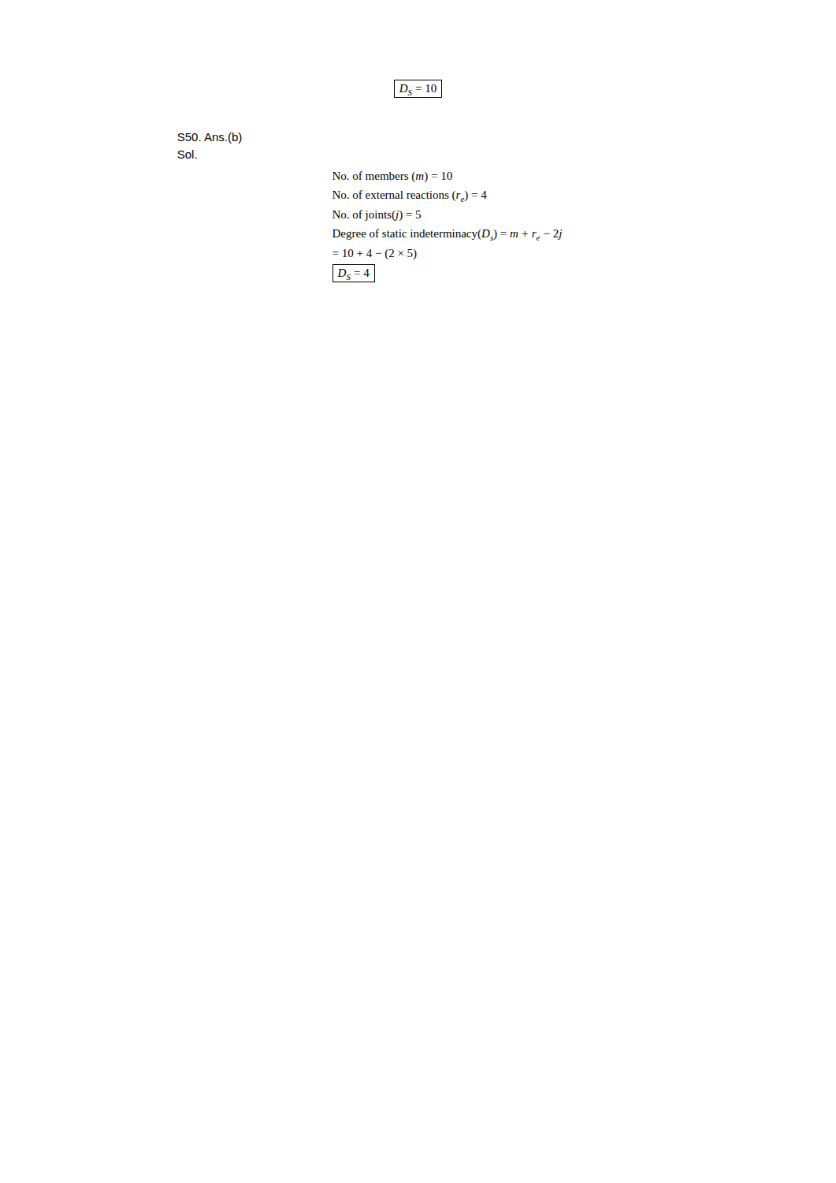DS = 10
S50. Ans.(b)
Sol.
No. of members (m) = 10
No. of external reactions (re) = 4
No. of joints(j) = 5
Degree of static indeterminacy(Ds) = m + re − 2 j
= 10 + 4 − (2 × 5)
DS = 4